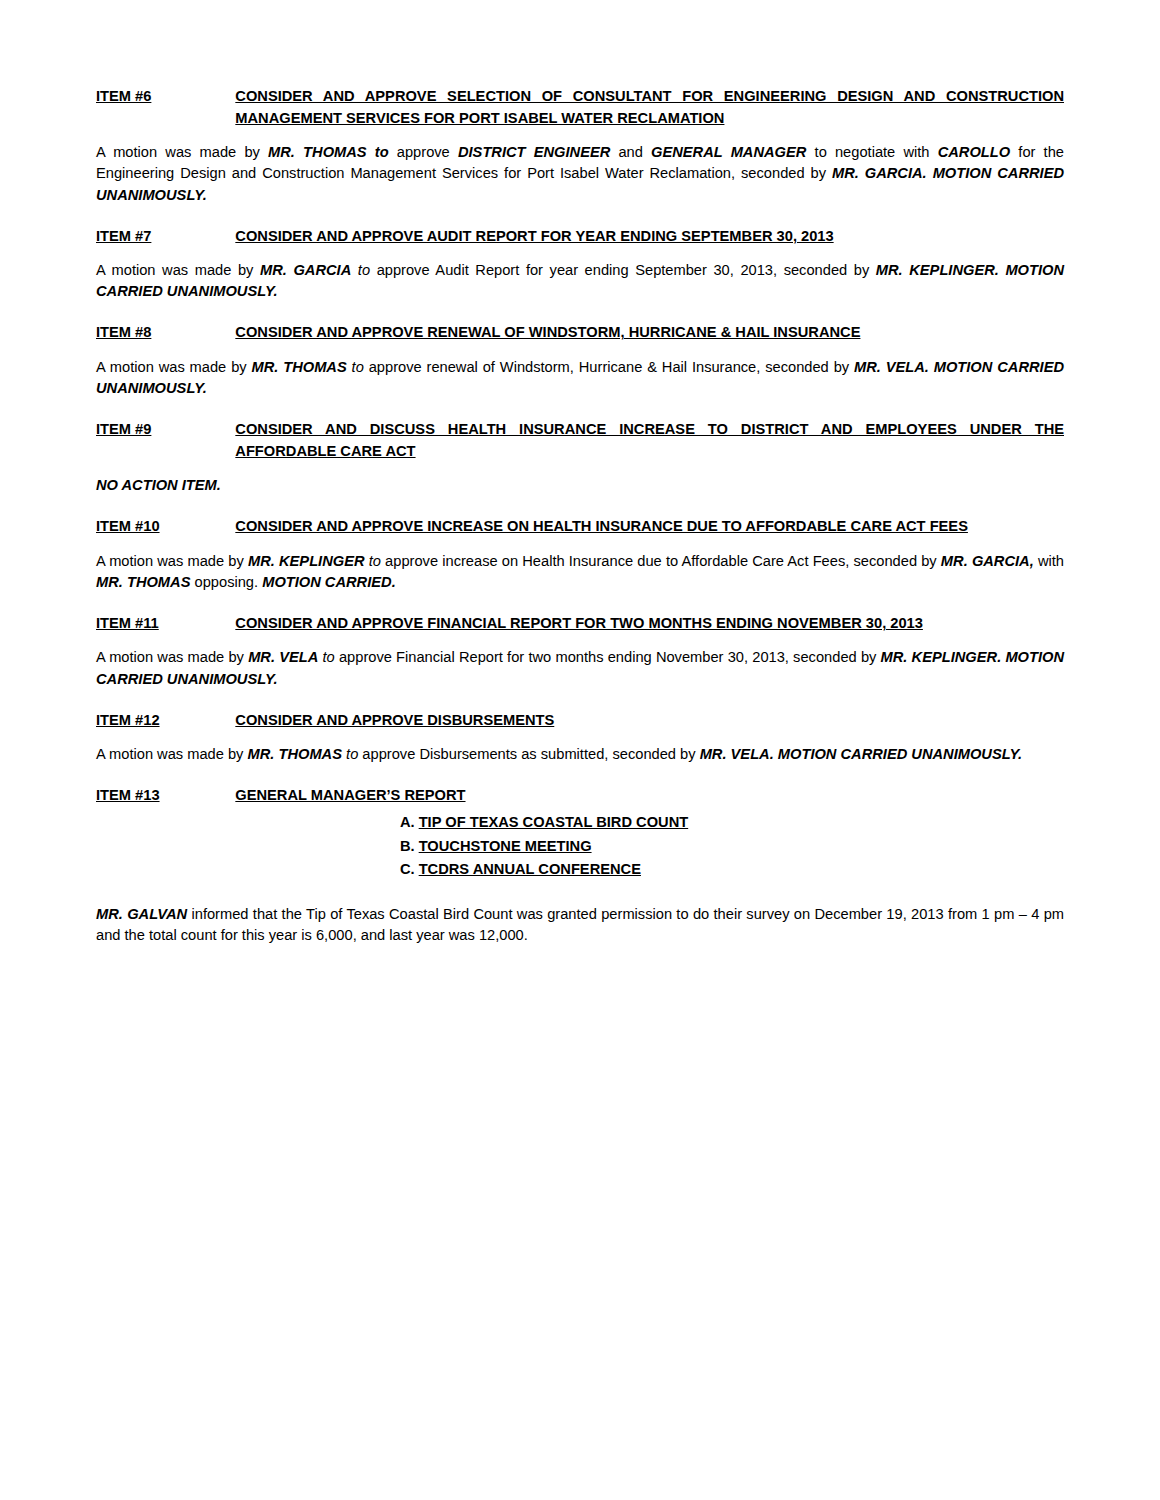ITEM #6
CONSIDER AND APPROVE SELECTION OF CONSULTANT FOR ENGINEERING DESIGN AND CONSTRUCTION MANAGEMENT SERVICES FOR PORT ISABEL WATER RECLAMATION
A motion was made by MR. THOMAS to approve DISTRICT ENGINEER and GENERAL MANAGER to negotiate with CAROLLO for the Engineering Design and Construction Management Services for Port Isabel Water Reclamation, seconded by MR. GARCIA. MOTION CARRIED UNANIMOUSLY.
ITEM #7
CONSIDER AND APPROVE AUDIT REPORT FOR YEAR ENDING SEPTEMBER 30, 2013
A motion was made by MR. GARCIA to approve Audit Report for year ending September 30, 2013, seconded by MR. KEPLINGER. MOTION CARRIED UNANIMOUSLY.
ITEM #8
CONSIDER AND APPROVE RENEWAL OF WINDSTORM, HURRICANE & HAIL INSURANCE
A motion was made by MR. THOMAS to approve renewal of Windstorm, Hurricane & Hail Insurance, seconded by MR. VELA. MOTION CARRIED UNANIMOUSLY.
ITEM #9
CONSIDER AND DISCUSS HEALTH INSURANCE INCREASE TO DISTRICT AND EMPLOYEES UNDER THE AFFORDABLE CARE ACT
NO ACTION ITEM.
ITEM #10
CONSIDER AND APPROVE INCREASE ON HEALTH INSURANCE DUE TO AFFORDABLE CARE ACT FEES
A motion was made by MR. KEPLINGER to approve increase on Health Insurance due to Affordable Care Act Fees, seconded by MR. GARCIA, with MR. THOMAS opposing. MOTION CARRIED.
ITEM #11
CONSIDER AND APPROVE FINANCIAL REPORT FOR TWO MONTHS ENDING NOVEMBER 30, 2013
A motion was made by MR. VELA to approve Financial Report for two months ending November 30, 2013, seconded by MR. KEPLINGER. MOTION CARRIED UNANIMOUSLY.
ITEM #12
CONSIDER AND APPROVE DISBURSEMENTS
A motion was made by MR. THOMAS to approve Disbursements as submitted, seconded by MR. VELA. MOTION CARRIED UNANIMOUSLY.
ITEM #13
GENERAL MANAGER’S REPORT
TIP OF TEXAS COASTAL BIRD COUNT
TOUCHSTONE MEETING
TCDRS ANNUAL CONFERENCE
MR. GALVAN informed that the Tip of Texas Coastal Bird Count was granted permission to do their survey on December 19, 2013 from 1 pm – 4 pm and the total count for this year is 6,000, and last year was 12,000.